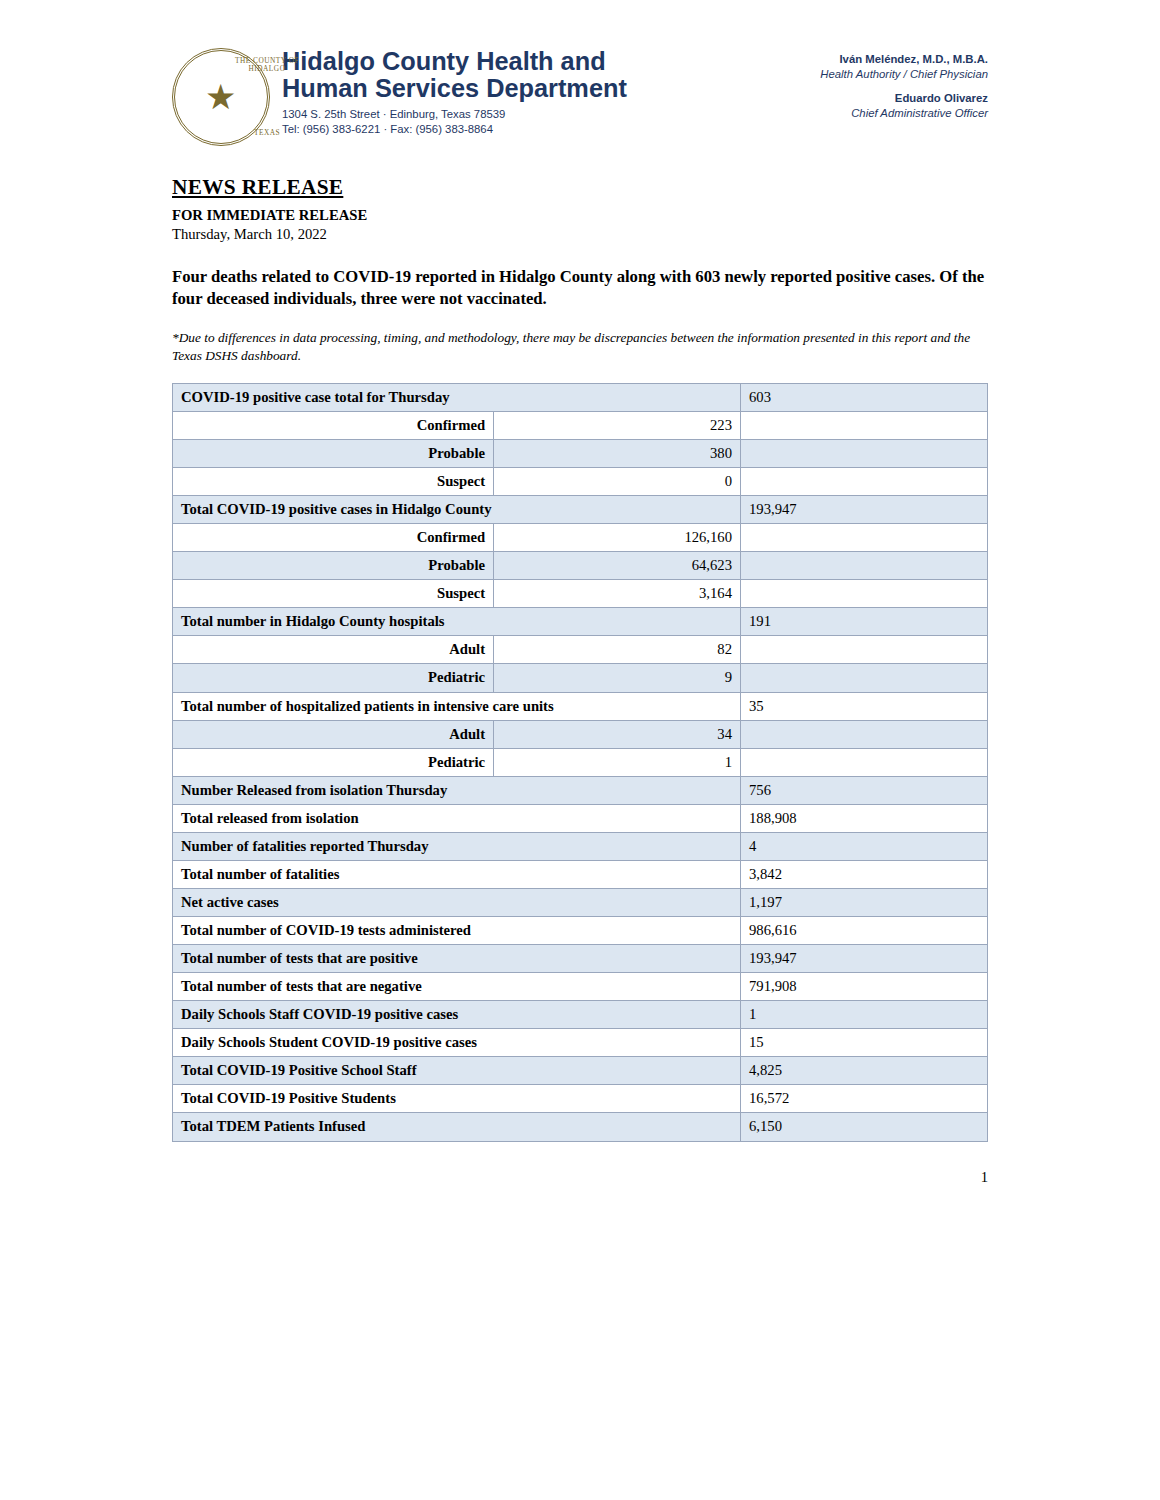The County of Hidalgo Texas
★
Hidalgo County Health and
Human Services Department
1304 S. 25th Street · Edinburg, Texas 78539
Tel: (956) 383-6221 · Fax: (956) 383-8864
Iván Meléndez, M.D., M.B.A.
Health Authority / Chief Physician
Eduardo Olivarez
Chief Administrative Officer
NEWS RELEASE
FOR IMMEDIATE RELEASE
Thursday, March 10, 2022
Four deaths related to COVID-19 reported in Hidalgo County along with 603 newly reported positive cases. Of the four deceased individuals, three were not vaccinated.
*Due to differences in data processing, timing, and methodology, there may be discrepancies between the information presented in this report and the Texas DSHS dashboard.
| COVID-19 positive case total for Thursday | 603 |
| Confirmed | 223 | |
| Probable | 380 | |
| Suspect | 0 | |
| Total COVID-19 positive cases in Hidalgo County | 193,947 |
| Confirmed | 126,160 | |
| Probable | 64,623 | |
| Suspect | 3,164 | |
| Total number in Hidalgo County hospitals | 191 |
| Adult | 82 | |
| Pediatric | 9 | |
| Total number of hospitalized patients in intensive care units | 35 |
| Adult | 34 | |
| Pediatric | 1 | |
| Number Released from isolation Thursday | 756 |
| Total released from isolation | 188,908 |
| Number of fatalities reported Thursday | 4 |
| Total number of fatalities | 3,842 |
| Net active cases | 1,197 |
| Total number of COVID-19 tests administered | 986,616 |
| Total number of tests that are positive | 193,947 |
| Total number of tests that are negative | 791,908 |
| Daily Schools Staff COVID-19 positive cases | 1 |
| Daily Schools Student COVID-19 positive cases | 15 |
| Total COVID-19 Positive School Staff | 4,825 |
| Total COVID-19 Positive Students | 16,572 |
| Total TDEM Patients Infused | 6,150 |
1